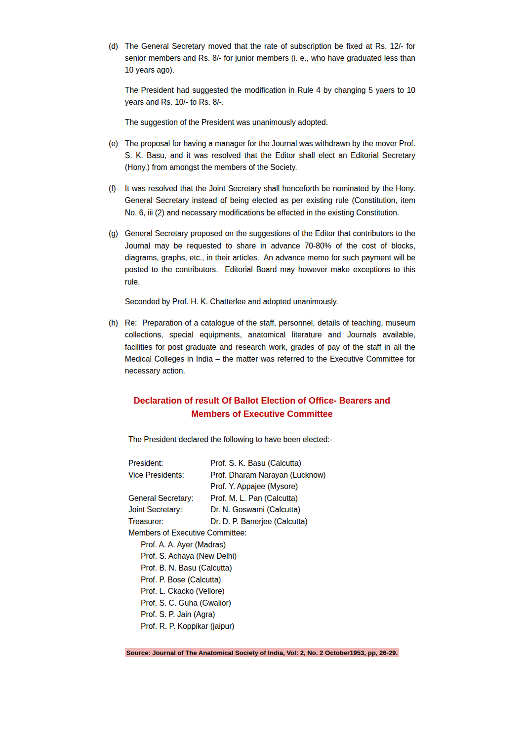(d)
The General Secretary moved that the rate of subscription be fixed at Rs. 12/- for senior members and Rs. 8/- for junior members (i. e., who have graduated less than 10 years ago).
The President had suggested the modification in Rule 4 by changing 5 yaers to 10 years and Rs. 10/- to Rs. 8/-.
The suggestion of the President was unanimously adopted.
(e)
The proposal for having a manager for the Journal was withdrawn by the mover Prof. S. K. Basu, and it was resolved that the Editor shall elect an Editorial Secretary (Hony.) from amongst the members of the Society.
(f)
It was resolved that the Joint Secretary shall henceforth be nominated by the Hony. General Secretary instead of being elected as per existing rule (Constitution, item No. 6, iii (2) and necessary modifications be effected in the existing Constitution.
(g)
General Secretary proposed on the suggestions of the Editor that contributors to the Journal may be requested to share in advance 70-80% of the cost of blocks, diagrams, graphs, etc., in their articles. An advance memo for such payment will be posted to the contributors. Editorial Board may however make exceptions to this rule.
Seconded by Prof. H. K. Chatterlee and adopted unanimously.
(h)
Re: Preparation of a catalogue of the staff, personnel, details of teaching, museum collections, special equipments, anatomical literature and Journals available, facilities for post graduate and research work, grades of pay of the staff in all the Medical Colleges in India – the matter was referred to the Executive Committee for necessary action.
Declaration of result Of Ballot Election of Office- Bearers and Members of Executive Committee
The President declared the following to have been elected:-
President:
Prof. S. K. Basu (Calcutta)
Vice Presidents:
Prof. Dharam Narayan (Lucknow)
Prof. Y. Appajee (Mysore)
General Secretary:
Prof. M. L. Pan (Calcutta)
Joint Secretary:
Dr. N. Goswami (Calcutta)
Treasurer:
Dr. D. P. Banerjee (Calcutta)
Members of Executive Committee:
Prof. A. A. Ayer (Madras)
Prof. S. Achaya (New Delhi)
Prof. B. N. Basu (Calcutta)
Prof. P. Bose (Calcutta)
Prof. L. Ckacko (Vellore)
Prof. S. C. Guha (Gwalior)
Prof. S. P. Jain (Agra)
Prof. R. P. Koppikar (jaipur)
Source: Journal of The Anatomical Society of India, Vol: 2, No. 2 October1953, pp, 26-29.